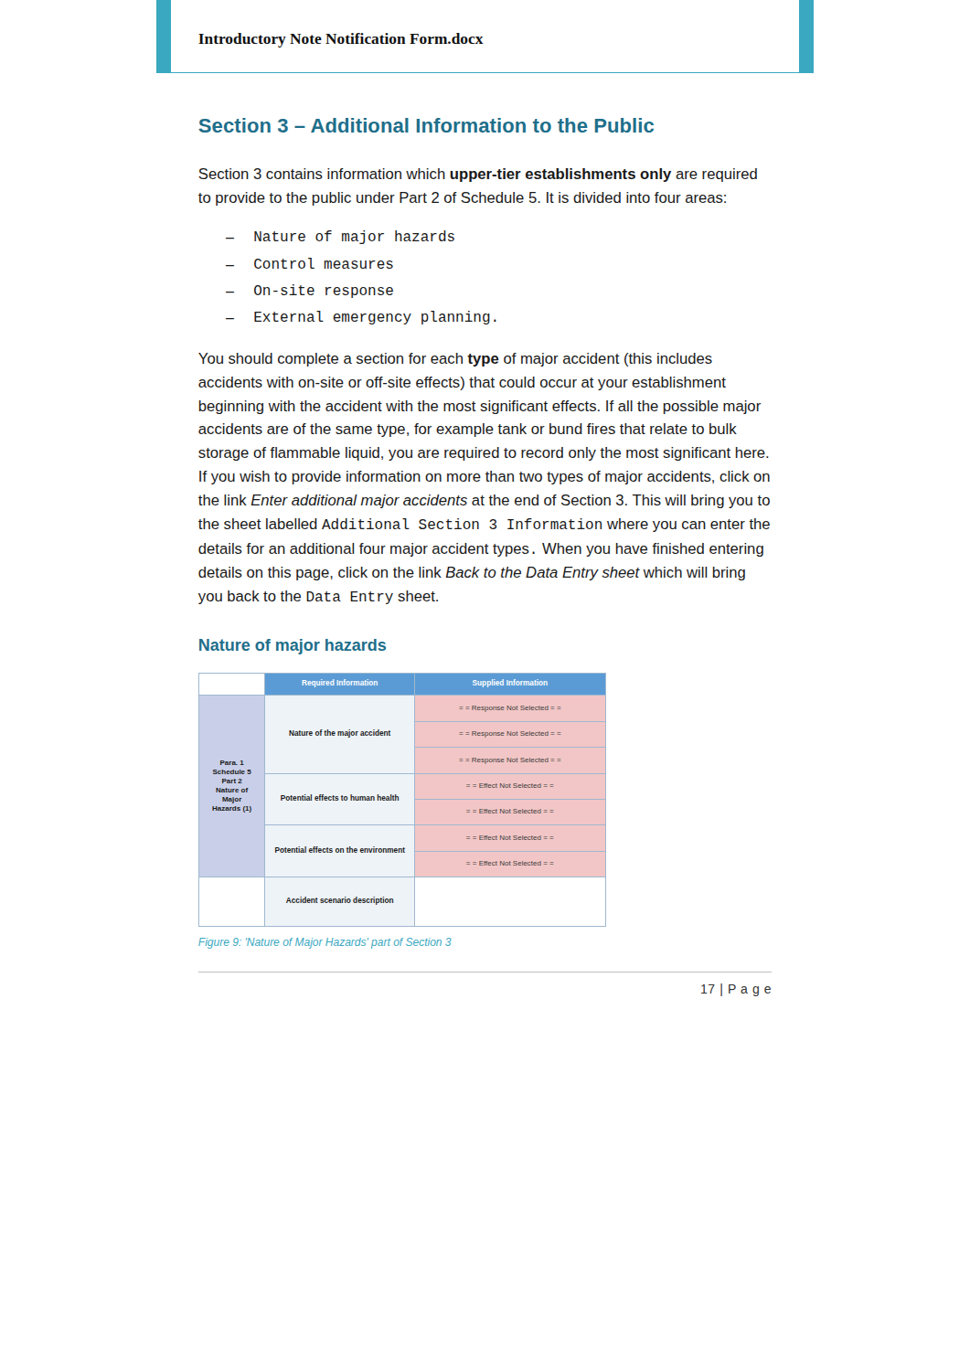Introductory Note Notification Form.docx
Section 3 – Additional Information to the Public
Section 3 contains information which upper-tier establishments only are required to provide to the public under Part 2 of Schedule 5. It is divided into four areas:
Nature of major hazards
Control measures
On-site response
External emergency planning.
You should complete a section for each type of major accident (this includes accidents with on-site or off-site effects) that could occur at your establishment beginning with the accident with the most significant effects. If all the possible major accidents are of the same type, for example tank or bund fires that relate to bulk storage of flammable liquid, you are required to record only the most significant here. If you wish to provide information on more than two types of major accidents, click on the link Enter additional major accidents at the end of Section 3. This will bring you to the sheet labelled Additional Section 3 Information where you can enter the details for an additional four major accident types. When you have finished entering details on this page, click on the link Back to the Data Entry sheet which will bring you back to the Data Entry sheet.
Nature of major hazards
| | Required Information | Supplied Information |
| Para. 1 Schedule 5 Part 2 Nature of Major Hazards (1) | Nature of the major accident | = = Response Not Selected = = |
| = = Response Not Selected = = |
| = = Response Not Selected = = |
| Potential effects to human health | = = Effect Not Selected = = |
| = = Effect Not Selected = = |
| Potential effects on the environment | = = Effect Not Selected = = |
| = = Effect Not Selected = = |
| | Accident scenario description | |
Figure 9: 'Nature of Major Hazards' part of Section 3
17 | P a g e